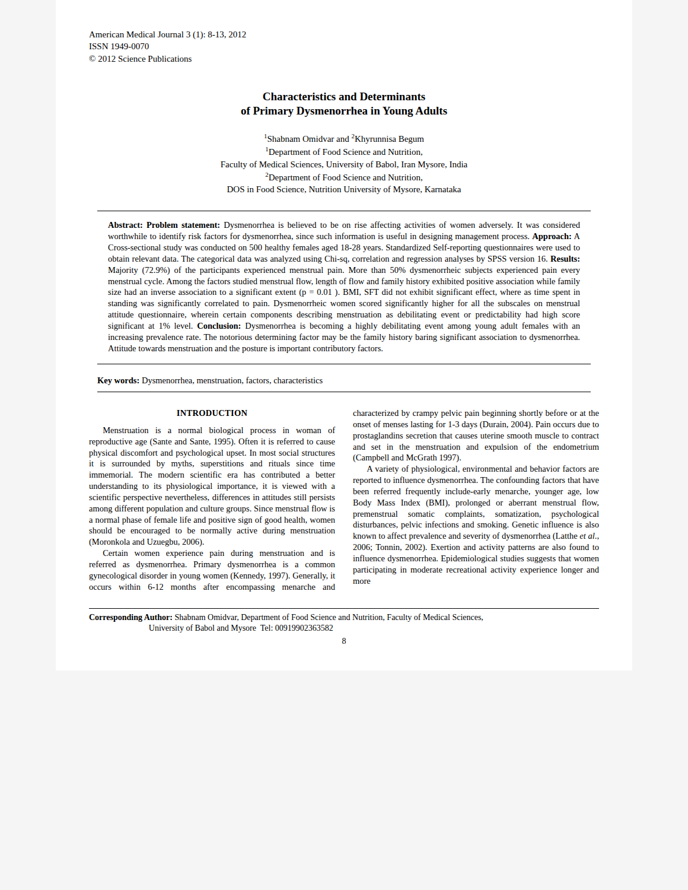American Medical Journal 3 (1): 8-13, 2012
ISSN 1949-0070
© 2012 Science Publications
Characteristics and Determinants
of Primary Dysmenorrhea in Young Adults
1Shabnam Omidvar and 2Khyrunnisa Begum
1Department of Food Science and Nutrition,
Faculty of Medical Sciences, University of Babol, Iran Mysore, India
2Department of Food Science and Nutrition,
DOS in Food Science, Nutrition University of Mysore, Karnataka
Abstract: Problem statement: Dysmenorrhea is believed to be on rise affecting activities of women adversely. It was considered worthwhile to identify risk factors for dysmenorrhea, since such information is useful in designing management process. Approach: A Cross-sectional study was conducted on 500 healthy females aged 18-28 years. Standardized Self-reporting questionnaires were used to obtain relevant data. The categorical data was analyzed using Chi-sq, correlation and regression analyses by SPSS version 16. Results: Majority (72.9%) of the participants experienced menstrual pain. More than 50% dysmenorrheic subjects experienced pain every menstrual cycle. Among the factors studied menstrual flow, length of flow and family history exhibited positive association while family size had an inverse association to a significant extent (p = 0.01 ). BMI, SFT did not exhibit significant effect, where as time spent in standing was significantly correlated to pain. Dysmenorrheic women scored significantly higher for all the subscales on menstrual attitude questionnaire, wherein certain components describing menstruation as debilitating event or predictability had high score significant at 1% level. Conclusion: Dysmenorrhea is becoming a highly debilitating event among young adult females with an increasing prevalence rate. The notorious determining factor may be the family history baring significant association to dysmenorrhea. Attitude towards menstruation and the posture is important contributory factors.
Key words: Dysmenorrhea, menstruation, factors, characteristics
INTRODUCTION
Menstruation is a normal biological process in woman of reproductive age (Sante and Sante, 1995). Often it is referred to cause physical discomfort and psychological upset. In most social structures it is surrounded by myths, superstitions and rituals since time immemorial. The modern scientific era has contributed a better understanding to its physiological importance, it is viewed with a scientific perspective nevertheless, differences in attitudes still persists among different population and culture groups. Since menstrual flow is a normal phase of female life and positive sign of good health, women should be encouraged to be normally active during menstruation (Moronkola and Uzuegbu, 2006).
Certain women experience pain during menstruation and is referred as dysmenorrhea. Primary dysmenorrhea is a common gynecological disorder in young women (Kennedy, 1997). Generally, it occurs within 6-12 months after encompassing menarche and characterized by crampy pelvic pain beginning shortly before or at the onset of menses lasting for 1-3 days (Durain, 2004). Pain occurs due to prostaglandins secretion that causes uterine smooth muscle to contract and set in the menstruation and expulsion of the endometrium (Campbell and McGrath 1997).
A variety of physiological, environmental and behavior factors are reported to influence dysmenorrhea. The confounding factors that have been referred frequently include-early menarche, younger age, low Body Mass Index (BMI), prolonged or aberrant menstrual flow, premenstrual somatic complaints, somatization, psychological disturbances, pelvic infections and smoking. Genetic influence is also known to affect prevalence and severity of dysmenorrhea (Latthe et al., 2006; Tonnin, 2002). Exertion and activity patterns are also found to influence dysmenorrhea. Epidemiological studies suggests that women participating in moderate recreational activity experience longer and more
Corresponding Author: Shabnam Omidvar, Department of Food Science and Nutrition, Faculty of Medical Sciences, University of Babol and Mysore Tel: 00919902363582
8